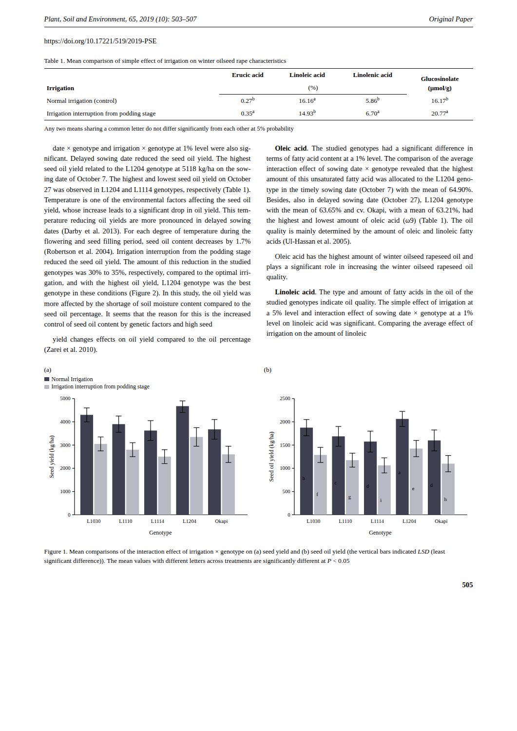Plant, Soil and Environment, 65, 2019 (10): 503–507
Original Paper
https://doi.org/10.17221/519/2019-PSE
Table 1. Mean comparison of simple effect of irrigation on winter oilseed rape characteristics
| Irrigation | Erucic acid | Linoleic acid | Linolenic acid | Glucosinolate (µmol/g) |
| --- | --- | --- | --- | --- |
| (%) |
| Normal irrigation (control) | 0.27 b | 16.16 a | 5.86 b | 16.17 b |
| Irrigation interruption from podding stage | 0.35 a | 14.93 b | 6.70 a | 20.77 a |
Any two means sharing a common letter do not differ significantly from each other at 5% probability
date × genotype and irrigation × genotype at 1% level were also significant. Delayed sowing date reduced the seed oil yield. The highest seed oil yield related to the L1204 genotype at 5118 kg/ha on the sowing date of October 7. The highest and lowest seed oil yield on October 27 was observed in L1204 and L1114 genotypes, respectively (Table 1). Temperature is one of the environmental factors affecting the seed oil yield, whose increase leads to a significant drop in oil yield. This temperature reducing oil yields are more pronounced in delayed sowing dates (Darby et al. 2013). For each degree of temperature during the flowering and seed filling period, seed oil content decreases by 1.7% (Robertson et al. 2004). Irrigation interruption from the podding stage reduced the seed oil yield. The amount of this reduction in the studied genotypes was 30% to 35%, respectively, compared to the optimal irrigation, and with the highest oil yield, L1204 genotype was the best genotype in these conditions (Figure 2). In this study, the oil yield was more affected by the shortage of soil moisture content compared to the seed oil percentage. It seems that the reason for this is the increased control of seed oil content by genetic factors and high seed
yield changes effects on oil yield compared to the oil percentage (Zarei et al. 2010).
Oleic acid. The studied genotypes had a significant difference in terms of fatty acid content at a 1% level. The comparison of the average interaction effect of sowing date × genotype revealed that the highest amount of this unsaturated fatty acid was allocated to the L1204 genotype in the timely sowing date (October 7) with the mean of 64.90%. Besides, also in delayed sowing date (October 27), L1204 genotype with the mean of 63.65% and cv. Okapi, with a mean of 63.21%, had the highest and lowest amount of oleic acid (ω9) (Table 1). The oil quality is mainly determined by the amount of oleic and linoleic fatty acids (Ul-Hassan et al. 2005).
Oleic acid has the highest amount of winter oilseed rapeseed oil and plays a significant role in increasing the winter oilseed rapeseed oil quality.
Linoleic acid. The type and amount of fatty acids in the oil of the studied genotypes indicate oil quality. The simple effect of irrigation at a 5% level and interaction effect of sowing date × genotype at a 1% level on linoleic acid was significant. Comparing the average effect of irrigation on the amount of linoleic
(a)
Normal Irrigation
Irrigation interruption from podding stage
0 1000 2000 3000 4000 5000 Seed yield (kg/ha) L1030 L1110 L1114 L1204 Okapi Genotype
(b)
0 500 1000 1500 2000 2500 Seed oil yield (kg/ha) b f c g d i a e d h L1030 L1110 L1114 L1204 Okapi Genotype
Figure 1. Mean comparisons of the interaction effect of irrigation × genotype on (a) seed yield and (b) seed oil yield (the vertical bars indicated LSD (least significant difference)). The mean values with different letters across treatments are significantly different at P < 0.05
505